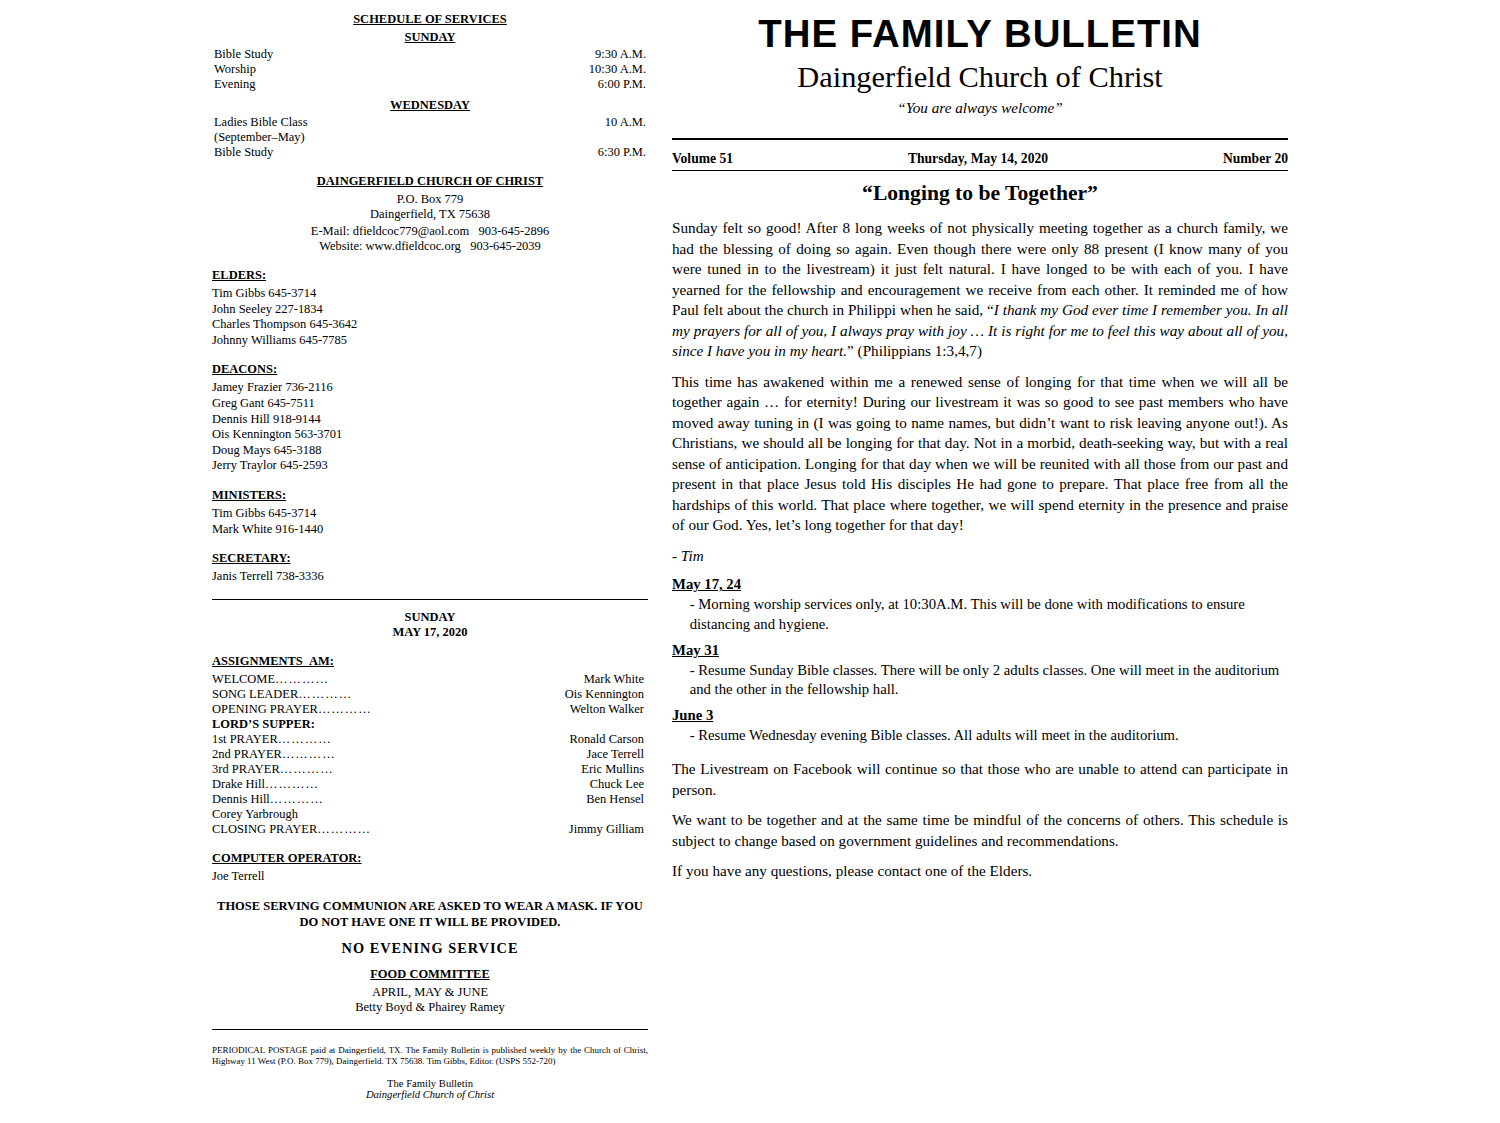SCHEDULE OF SERVICES
SUNDAY
| Bible Study | 9:30 A.M. |
| Worship | 10:30 A.M. |
| Evening | 6:00 P.M. |
WEDNESDAY
| Ladies Bible Class (September–May) | 10 A.M. |
| Bible Study | 6:30 P.M. |
DAINGERFIELD CHURCH OF CHRIST
P.O. Box 779
Daingerfield, TX 75638
E-Mail: dfieldcoc779@aol.com 903-645-2896
Website: www.dfieldcoc.org 903-645-2039
ELDERS:
Tim Gibbs 645-3714
John Seeley 227-1834
Charles Thompson 645-3642
Johnny Williams 645-7785
DEACONS:
Jamey Frazier 736-2116
Greg Gant 645-7511
Dennis Hill 918-9144
Ois Kennington 563-3701
Doug Mays 645-3188
Jerry Traylor 645-2593
MINISTERS:
Tim Gibbs 645-3714
Mark White 916-1440
SECRETARY:
Janis Terrell 738-3336
SUNDAY
MAY 17, 2020
ASSIGNMENTS AM:
| WELCOME | Mark White |
| SONG LEADER | Ois Kennington |
| OPENING PRAYER | Welton Walker |
| LORD’S SUPPER: |
| 1st PRAYER | Ronald Carson |
| 2nd PRAYER | Jace Terrell |
| 3rd PRAYER | Eric Mullins |
| Drake Hill | Chuck Lee |
| Dennis Hill | Ben Hensel |
| Corey Yarbrough | |
| CLOSING PRAYER | Jimmy Gilliam |
COMPUTER OPERATOR:
Joe Terrell
THOSE SERVING COMMUNION ARE ASKED TO WEAR A MASK. IF YOU DO NOT HAVE ONE IT WILL BE PROVIDED.
NO EVENING SERVICE
FOOD COMMITTEE
APRIL, MAY & JUNE
Betty Boyd & Phairey Ramey
PERIODICAL POSTAGE paid at Daingerfield, TX. The Family Bulletin is published weekly by the Church of Christ, Highway 11 West (P.O. Box 779), Daingerfield. TX 75638. Tim Gibbs, Editor. (USPS 552-720)
The Family Bulletin
Daingerfield Church of Christ
The Family Bulletin
Daingerfield Church of Christ
“You are always welcome”
Volume 51 Thursday, May 14, 2020 Number 20
“Longing to be Together”
Sunday felt so good! After 8 long weeks of not physically meeting together as a church family, we had the blessing of doing so again. Even though there were only 88 present (I know many of you were tuned in to the livestream) it just felt natural. I have longed to be with each of you. I have yearned for the fellowship and encouragement we receive from each other. It reminded me of how Paul felt about the church in Philippi when he said, “I thank my God ever time I remember you. In all my prayers for all of you, I always pray with joy … It is right for me to feel this way about all of you, since I have you in my heart.” (Philippians 1:3,4,7)
This time has awakened within me a renewed sense of longing for that time when we will all be together again … for eternity! During our livestream it was so good to see past members who have moved away tuning in (I was going to name names, but didn’t want to risk leaving anyone out!). As Christians, we should all be longing for that day. Not in a morbid, death-seeking way, but with a real sense of anticipation. Longing for that day when we will be reunited with all those from our past and present in that place Jesus told His disciples He had gone to prepare. That place free from all the hardships of this world. That place where together, we will spend eternity in the presence and praise of our God. Yes, let’s long together for that day!
- Tim
May 17, 24
- Morning worship services only, at 10:30A.M. This will be done with modifications to ensure distancing and hygiene.
May 31
- Resume Sunday Bible classes. There will be only 2 adults classes. One will meet in the auditorium and the other in the fellowship hall.
June 3
- Resume Wednesday evening Bible classes. All adults will meet in the auditorium.
The Livestream on Facebook will continue so that those who are unable to attend can participate in person.
We want to be together and at the same time be mindful of the concerns of others. This schedule is subject to change based on government guidelines and recommendations.
If you have any questions, please contact one of the Elders.